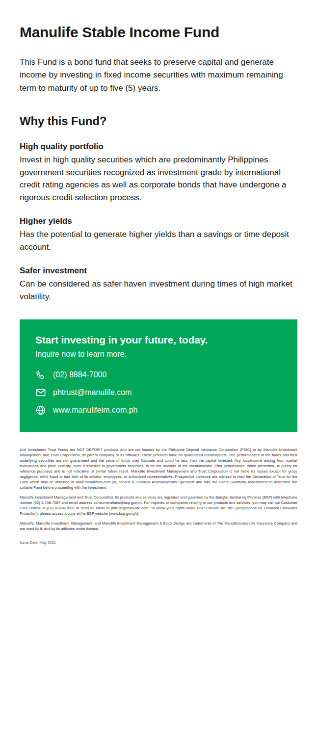Manulife Stable Income Fund
This Fund is a bond fund that seeks to preserve capital and generate income by investing in fixed income securities with maximum remaining term to maturity of up to five (5) years.
Why this Fund?
High quality portfolio
Invest in high quality securities which are predominantly Philippines government securities recognized as investment grade by international credit rating agencies as well as corporate bonds that have undergone a rigorous credit selection process.
Higher yields
Has the potential to generate higher yields than a savings or time deposit account.
Safer investment
Can be considered as safer haven investment during times of high market volatility.
Start investing in your future, today.
Inquire now to learn more.
(02) 8884-7000
phtrust@manulife.com
www.manulifeim.com.ph
Unit Investment Trust Funds are NOT DEPOSIT products and are not insured by the Philippine Deposit Insurance Corporation (PDIC) or by Manulife Investment Management and Trust Corporation, its parent company or its affiliates. These products have no guaranteed returns/yields. The performances of the funds and their underlying securities are not guaranteed and the value of funds may fluctuate and could be less than the capital invested. Any loss/income arising from market fluctuations and price volatility, even if invested in government securities, is for the account of the client/investor. Past performance, when presented, is purely for reference purposes and is not indicative of similar future result. Manulife Investment Management and Trust Corporation is not liable for losses except for gross negligence, wilful fraud or bad faith of its officers, employees, or authorized representatives. Prospective investors are advised to read the Declaration of Trust for the Fund which may be obtained at www.manulifeim.com.ph, consult a Financial Advisor/Wealth Specialist and take the Client Suitability Assessment to determine the suitable Fund before proceeding with the investment.
Manulife Investment Management and Trust Corporation, its products and services are regulated and governed by the Bangko Sentral ng Pilipinas (BSP) with telephone number (02) 8-708-7087 and email address consumeraffairs@bsp.gov.ph. For inquiries or complaints relating to our products and services, you may call our Customer Care Hotline at (02) 8-884-7000 or send an email to phtrust@manulife.com. To know your rights under BSP Circular No. 857 (Regulations on Financial Consumer Protection), please access a copy at the BSP website (www.bsp.gov.ph).
Manulife, Manulife Investment Management, and Manulife Investment Management & Block Design are trademarks of The Manufacturers Life Insurance Company and are used by it, and by its affiliates under license.
Issue Date: May 2021